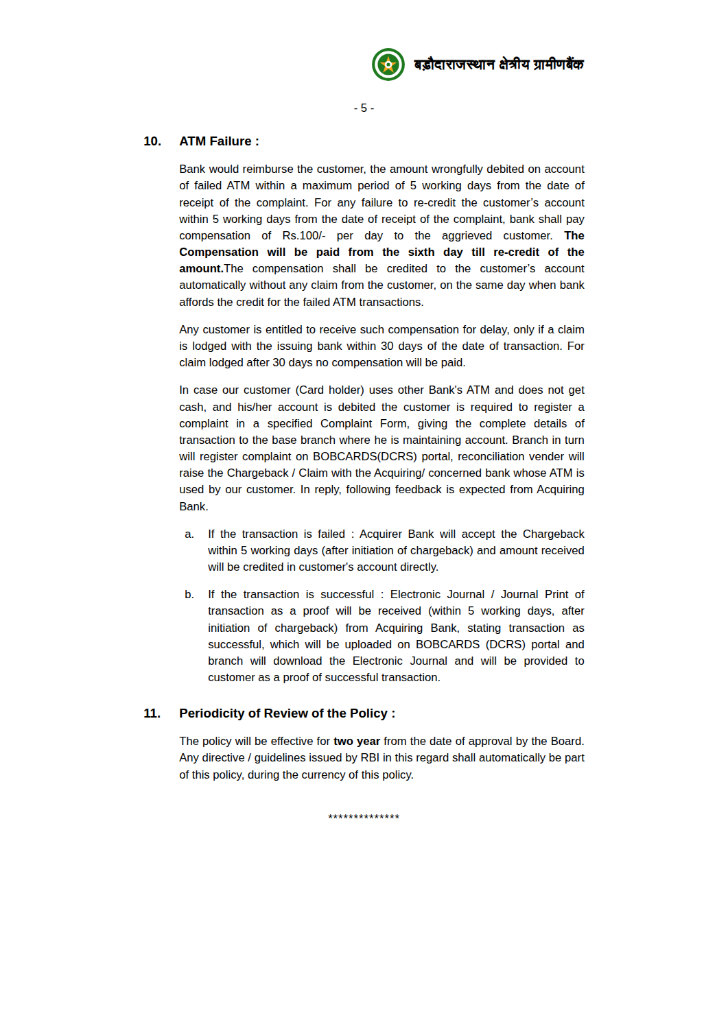बड़ौदाराजस्थान क्षेत्रीय ग्रामीणबैंक
- 5 -
10.
ATM Failure :
Bank would reimburse the customer, the amount wrongfully debited on account of failed ATM within a maximum period of 5 working days from the date of receipt of the complaint. For any failure to re-credit the customer’s account within 5 working days from the date of receipt of the complaint, bank shall pay compensation of Rs.100/- per day to the aggrieved customer. The Compensation will be paid from the sixth day till re-credit of the amount. The compensation shall be credited to the customer’s account automatically without any claim from the customer, on the same day when bank affords the credit for the failed ATM transactions.
Any customer is entitled to receive such compensation for delay, only if a claim is lodged with the issuing bank within 30 days of the date of transaction. For claim lodged after 30 days no compensation will be paid.
In case our customer (Card holder) uses other Bank's ATM and does not get cash, and his/her account is debited the customer is required to register a complaint in a specified Complaint Form, giving the complete details of transaction to the base branch where he is maintaining account. Branch in turn will register complaint on BOBCARDS(DCRS) portal, reconciliation vender will raise the Chargeback / Claim with the Acquiring/ concerned bank whose ATM is used by our customer. In reply, following feedback is expected from Acquiring Bank.
If the transaction is failed : Acquirer Bank will accept the Chargeback within 5 working days (after initiation of chargeback) and amount received will be credited in customer's account directly.
If the transaction is successful : Electronic Journal / Journal Print of transaction as a proof will be received (within 5 working days, after initiation of chargeback) from Acquiring Bank, stating transaction as successful, which will be uploaded on BOBCARDS (DCRS) portal and branch will download the Electronic Journal and will be provided to customer as a proof of successful transaction.
11.
Periodicity of Review of the Policy :
The policy will be effective for two year from the date of approval by the Board. Any directive / guidelines issued by RBI in this regard shall automatically be part of this policy, during the currency of this policy.
**************